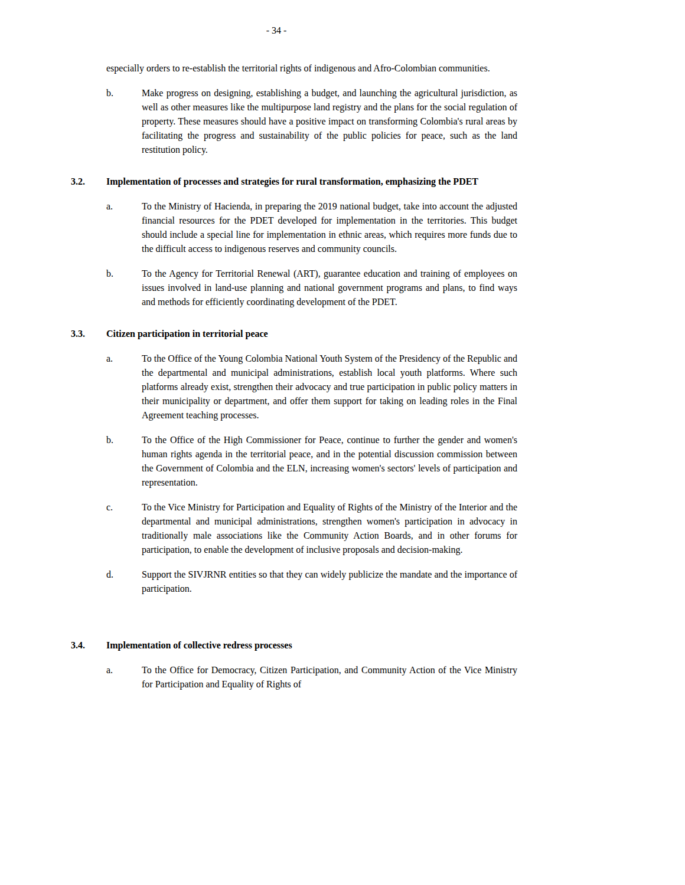- 34 -
especially orders to re-establish the territorial rights of indigenous and Afro-Colombian communities.
b.
Make progress on designing, establishing a budget, and launching the agricultural jurisdiction, as well as other measures like the multipurpose land registry and the plans for the social regulation of property. These measures should have a positive impact on transforming Colombia's rural areas by facilitating the progress and sustainability of the public policies for peace, such as the land restitution policy.
3.2.
Implementation of processes and strategies for rural transformation, emphasizing the PDET
a.
To the Ministry of Hacienda, in preparing the 2019 national budget, take into account the adjusted financial resources for the PDET developed for implementation in the territories. This budget should include a special line for implementation in ethnic areas, which requires more funds due to the difficult access to indigenous reserves and community councils.
b.
To the Agency for Territorial Renewal (ART), guarantee education and training of employees on issues involved in land-use planning and national government programs and plans, to find ways and methods for efficiently coordinating development of the PDET.
3.3.
Citizen participation in territorial peace
a.
To the Office of the Young Colombia National Youth System of the Presidency of the Republic and the departmental and municipal administrations, establish local youth platforms. Where such platforms already exist, strengthen their advocacy and true participation in public policy matters in their municipality or department, and offer them support for taking on leading roles in the Final Agreement teaching processes.
b.
To the Office of the High Commissioner for Peace, continue to further the gender and women's human rights agenda in the territorial peace, and in the potential discussion commission between the Government of Colombia and the ELN, increasing women's sectors' levels of participation and representation.
c.
To the Vice Ministry for Participation and Equality of Rights of the Ministry of the Interior and the departmental and municipal administrations, strengthen women's participation in advocacy in traditionally male associations like the Community Action Boards, and in other forums for participation, to enable the development of inclusive proposals and decision-making.
d.
Support the SIVJRNR entities so that they can widely publicize the mandate and the importance of participation.
3.4.
Implementation of collective redress processes
a.
To the Office for Democracy, Citizen Participation, and Community Action of the Vice Ministry for Participation and Equality of Rights of